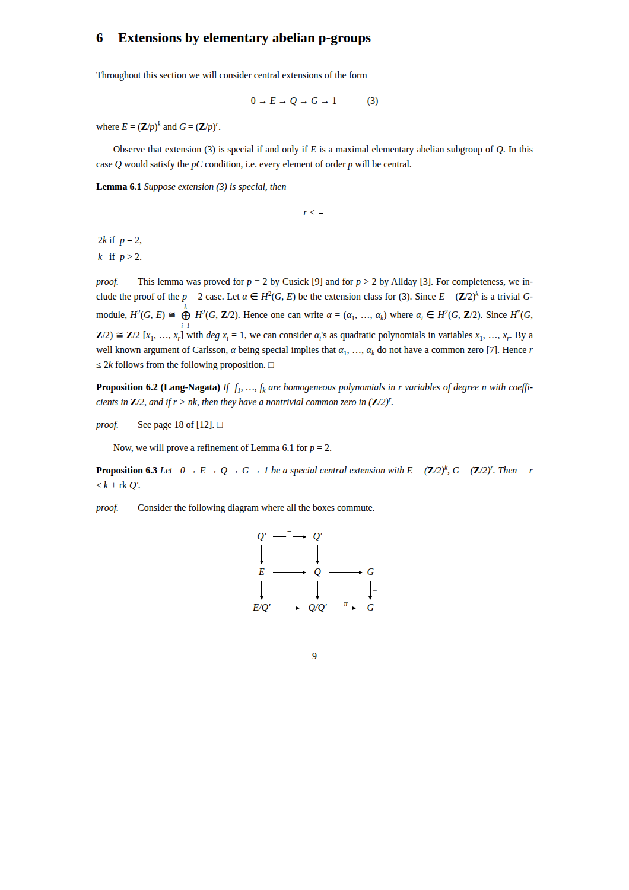6 Extensions by elementary abelian p-groups
Throughout this section we will consider central extensions of the form
0 → E → Q → G → 1(3)
where E = (Z/p)k and G = (Z/p)r.
Observe that extension (3) is special if and only if E is a maximal elementary abelian subgroup of Q. In this case Q would satisfy the pC condition, i.e. every element of order p will be central.
Lemma 6.1 Suppose extension (3) is special, then
r ≤
| 2 k | if p = 2, |
| k | if p > 2. |
proof.  This lemma was proved for p = 2 by Cusick [9] and for p > 2 by Allday [3]. For completeness, we include the proof of the p = 2 case. Let α ∈ H2(G, E) be the extension class for (3). Since E = (Z/2)k is a trivial G-module, H2(G, E) ≅ k⊕i=1 H2(G, Z/2). Hence one can write α = (α1, …, αk) where αi ∈ H2(G, Z/2). Since H*(G, Z/2) ≅ Z/2 [x1, …, xr] with deg xi = 1, we can consider αi's as quadratic polynomials in variables x1, …, xr. By a well known argument of Carlsson, α being special implies that α1, …, αk do not have a common zero [7]. Hence r ≤ 2k follows from the following proposition. □
Proposition 6.2 (Lang-Nagata) If f1, …, fk are homogeneous polynomials in r variables of degree n with coefficients in Z/2, and if r > nk, then they have a nontrivial common zero in (Z/2)r.
proof.  See page 18 of [12]. □
Now, we will prove a refinement of Lemma 6.1 for p = 2.
Proposition 6.3 Let 0 → E → Q → G → 1 be a special central extension with E = (Z/2)k, G = (Z/2)r. Then  r ≤ k + rk Q′.
proof.  Consider the following diagram where all the boxes commute.
| Q ′ | = | Q ′ | | |
| E | | Q | | G |
| | | | | = |
| E / Q ′ | | Q / Q ′ | π | G |
9